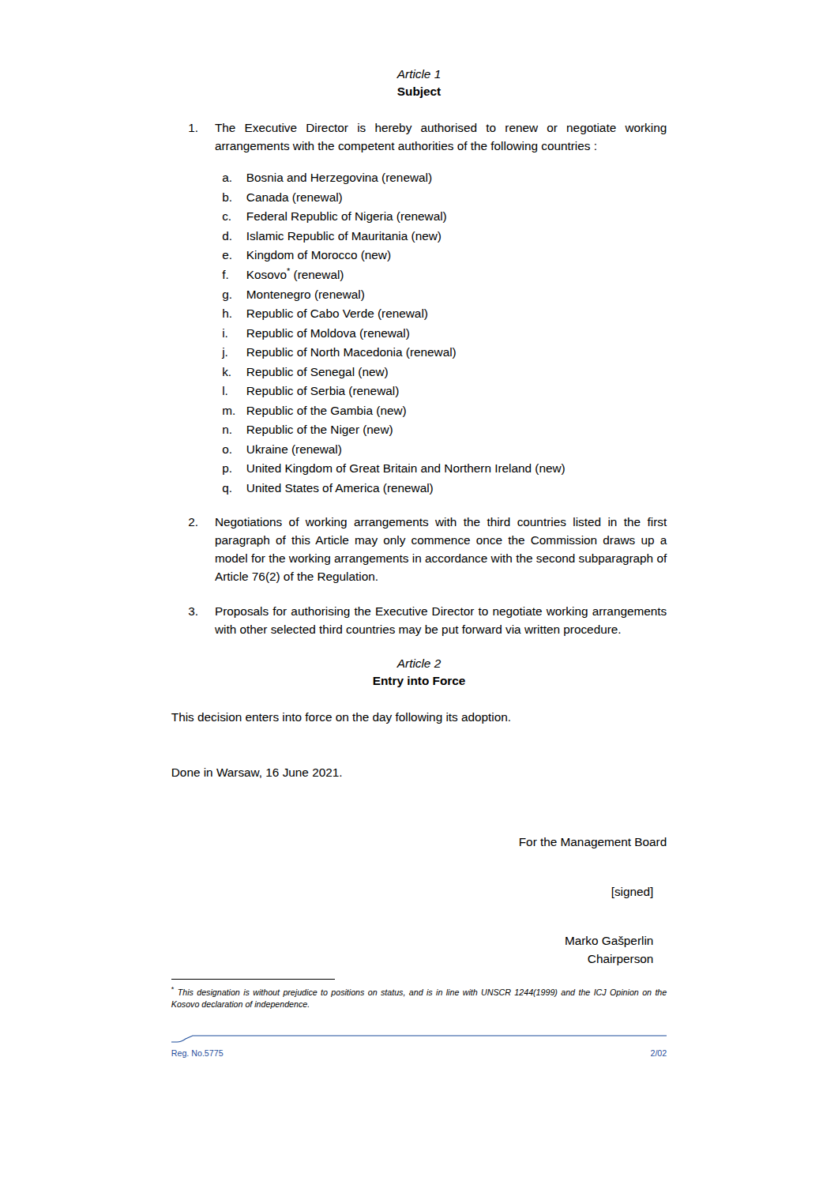Article 1
Subject
The Executive Director is hereby authorised to renew or negotiate working arrangements with the competent authorities of the following countries :
Bosnia and Herzegovina (renewal)
Canada (renewal)
Federal Republic of Nigeria (renewal)
Islamic Republic of Mauritania (new)
Kingdom of Morocco (new)
Kosovo* (renewal)
Montenegro (renewal)
Republic of Cabo Verde (renewal)
Republic of Moldova (renewal)
Republic of North Macedonia (renewal)
Republic of Senegal (new)
Republic of Serbia (renewal)
Republic of the Gambia (new)
Republic of the Niger (new)
Ukraine (renewal)
United Kingdom of Great Britain and Northern Ireland (new)
United States of America (renewal)
Negotiations of working arrangements with the third countries listed in the first paragraph of this Article may only commence once the Commission draws up a model for the working arrangements in accordance with the second subparagraph of Article 76(2) of the Regulation.
Proposals for authorising the Executive Director to negotiate working arrangements with other selected third countries may be put forward via written procedure.
Article 2
Entry into Force
This decision enters into force on the day following its adoption.
Done in Warsaw, 16 June 2021.
For the Management Board
[signed]
Marko Gašperlin
Chairperson
* This designation is without prejudice to positions on status, and is in line with UNSCR 1244(1999) and the ICJ Opinion on the Kosovo declaration of independence.
Reg. No.5775 2/02